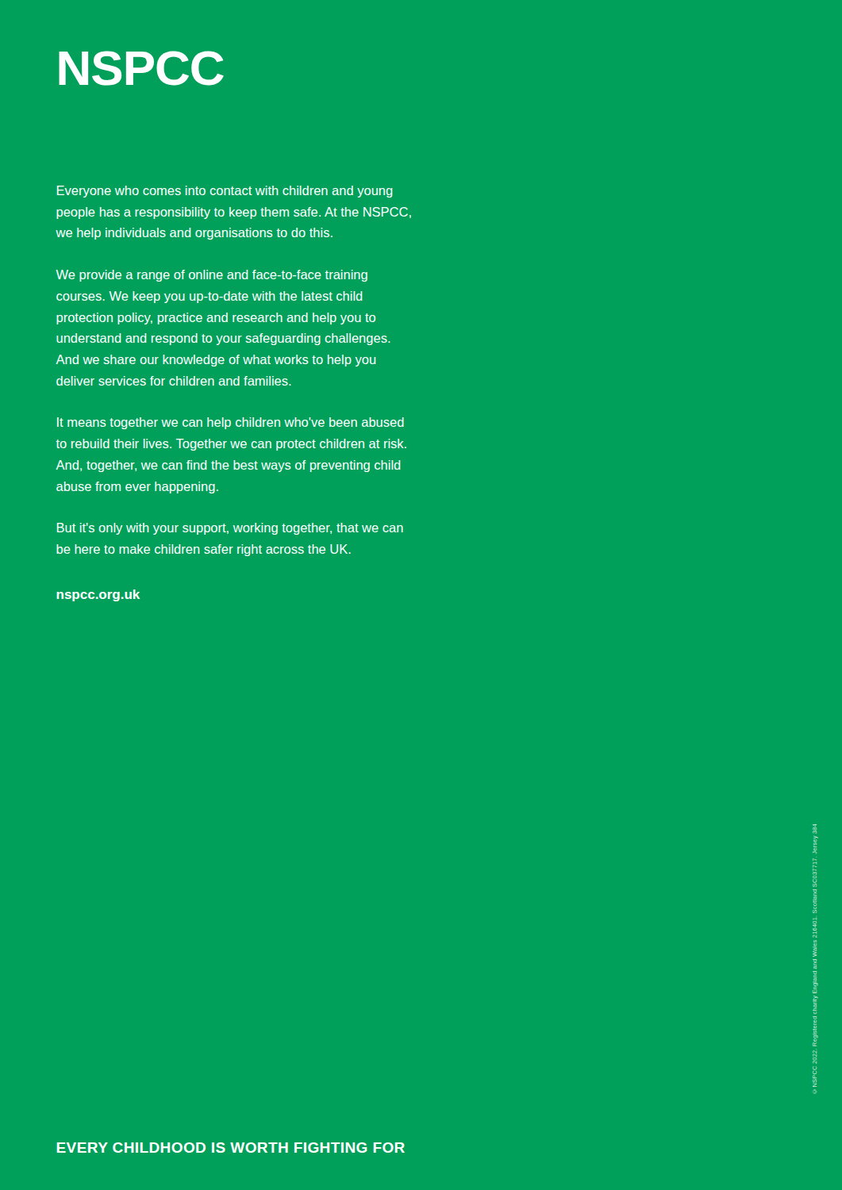NSPCC
Everyone who comes into contact with children and young people has a responsibility to keep them safe. At the NSPCC, we help individuals and organisations to do this.
We provide a range of online and face-to-face training courses. We keep you up-to-date with the latest child protection policy, practice and research and help you to understand and respond to your safeguarding challenges. And we share our knowledge of what works to help you deliver services for children and families.
It means together we can help children who've been abused to rebuild their lives. Together we can protect children at risk. And, together, we can find the best ways of preventing child abuse from ever happening.
But it's only with your support, working together, that we can be here to make children safer right across the UK.
nspcc.org.uk
©NSPCC 2022. Registered charity England and Wales 216401. Scotland SC037717. Jersey 384
Every childhood is worth fighting for